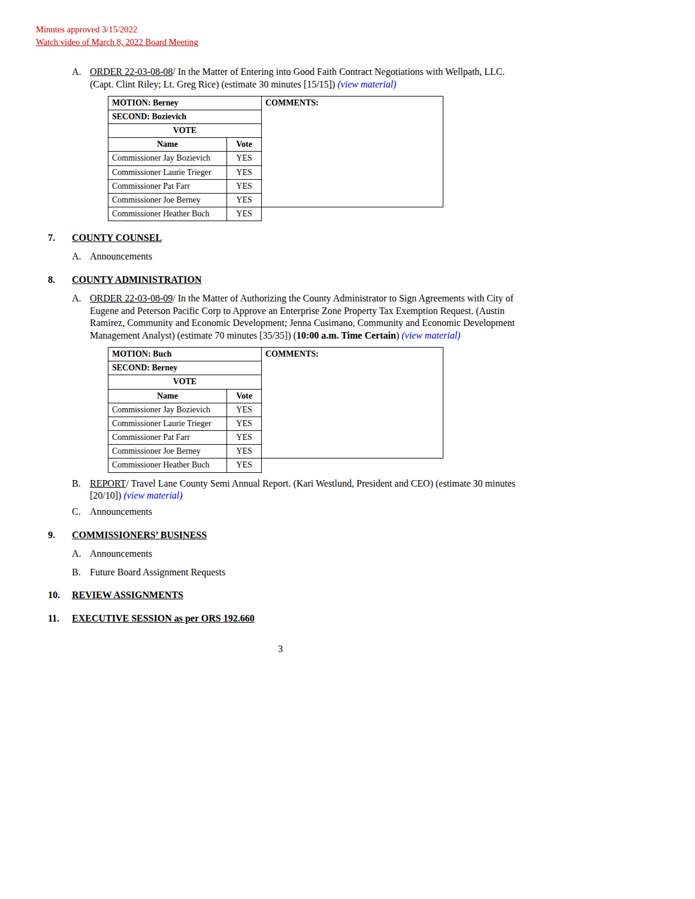Minutes approved 3/15/2022
Watch video of March 8, 2022 Board Meeting
A.
ORDER 22-03-08-08/ In the Matter of Entering into Good Faith Contract Negotiations with Wellpath, LLC. (Capt. Clint Riley; Lt. Greg Rice) (estimate 30 minutes [15/15]) (view material)
| MOTION: Berney | COMMENTS: |
| SECOND: Bozievich |
| VOTE |
| Name | Vote |
| Commissioner Jay Bozievich | YES |
| Commissioner Laurie Trieger | YES |
| Commissioner Pat Farr | YES |
| Commissioner Joe Berney | YES |
| Commissioner Heather Buch | YES | |
7.
COUNTY COUNSEL
A.
Announcements
8.
COUNTY ADMINISTRATION
A.
ORDER 22-03-08-09/ In the Matter of Authorizing the County Administrator to Sign Agreements with City of Eugene and Peterson Pacific Corp to Approve an Enterprise Zone Property Tax Exemption Request. (Austin Ramirez, Community and Economic Development; Jenna Cusimano, Community and Economic Development Management Analyst) (estimate 70 minutes [35/35]) (10:00 a.m. Time Certain) (view material)
| MOTION: Buch | COMMENTS: |
| SECOND: Berney |
| VOTE |
| Name | Vote |
| Commissioner Jay Bozievich | YES |
| Commissioner Laurie Trieger | YES |
| Commissioner Pat Farr | YES |
| Commissioner Joe Berney | YES |
| Commissioner Heather Buch | YES | |
B.
REPORT/ Travel Lane County Semi Annual Report. (Kari Westlund, President and CEO) (estimate 30 minutes [20/10]) (view material)
C.
Announcements
9.
COMMISSIONERS’ BUSINESS
A.
Announcements
B.
Future Board Assignment Requests
10.
REVIEW ASSIGNMENTS
11.
EXECUTIVE SESSION as per ORS 192.660
3